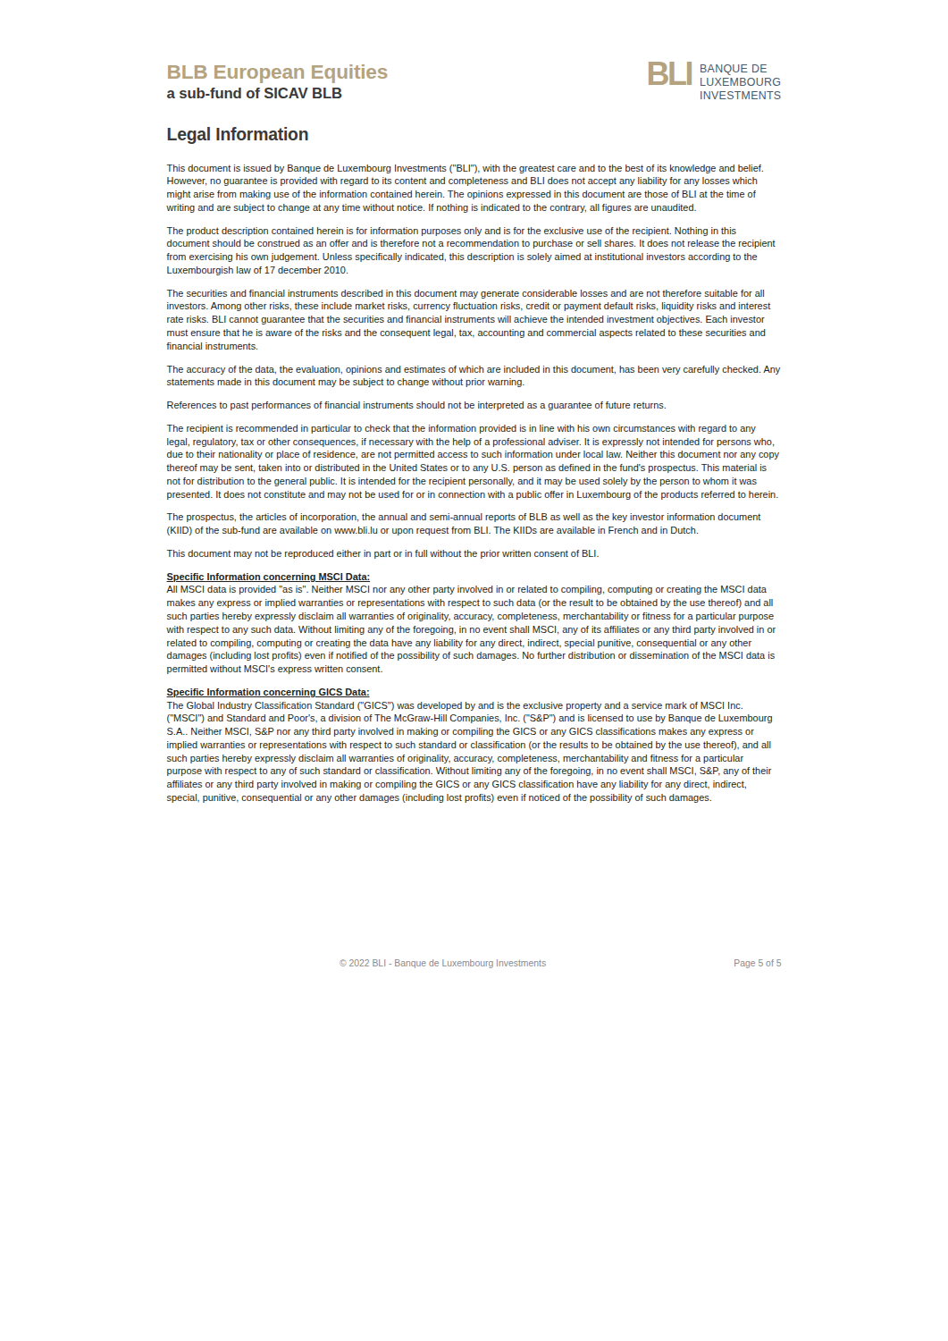BLB European Equities
a sub-fund of SICAV BLB
BLI
BANQUE DE
LUXEMBOURG
INVESTMENTS
Legal Information
This document is issued by Banque de Luxembourg Investments ("BLI"), with the greatest care and to the best of its knowledge and belief. However, no guarantee is provided with regard to its content and completeness and BLI does not accept any liability for any losses which might arise from making use of the information contained herein. The opinions expressed in this document are those of BLI at the time of writing and are subject to change at any time without notice. If nothing is indicated to the contrary, all figures are unaudited.
The product description contained herein is for information purposes only and is for the exclusive use of the recipient. Nothing in this document should be construed as an offer and is therefore not a recommendation to purchase or sell shares. It does not release the recipient from exercising his own judgement. Unless specifically indicated, this description is solely aimed at institutional investors according to the Luxembourgish law of 17 december 2010.
The securities and financial instruments described in this document may generate considerable losses and are not therefore suitable for all investors. Among other risks, these include market risks, currency fluctuation risks, credit or payment default risks, liquidity risks and interest rate risks. BLI cannot guarantee that the securities and financial instruments will achieve the intended investment objectives. Each investor must ensure that he is aware of the risks and the consequent legal, tax, accounting and commercial aspects related to these securities and financial instruments.
The accuracy of the data, the evaluation, opinions and estimates of which are included in this document, has been very carefully checked. Any statements made in this document may be subject to change without prior warning.
References to past performances of financial instruments should not be interpreted as a guarantee of future returns.
The recipient is recommended in particular to check that the information provided is in line with his own circumstances with regard to any legal, regulatory, tax or other consequences, if necessary with the help of a professional adviser. It is expressly not intended for persons who, due to their nationality or place of residence, are not permitted access to such information under local law. Neither this document nor any copy thereof may be sent, taken into or distributed in the United States or to any U.S. person as defined in the fund's prospectus. This material is not for distribution to the general public. It is intended for the recipient personally, and it may be used solely by the person to whom it was presented. It does not constitute and may not be used for or in connection with a public offer in Luxembourg of the products referred to herein.
The prospectus, the articles of incorporation, the annual and semi-annual reports of BLB as well as the key investor information document (KIID) of the sub-fund are available on www.bli.lu or upon request from BLI. The KIIDs are available in French and in Dutch.
This document may not be reproduced either in part or in full without the prior written consent of BLI.
Specific Information concerning MSCI Data:
All MSCI data is provided "as is". Neither MSCI nor any other party involved in or related to compiling, computing or creating the MSCI data makes any express or implied warranties or representations with respect to such data (or the result to be obtained by the use thereof) and all such parties hereby expressly disclaim all warranties of originality, accuracy, completeness, merchantability or fitness for a particular purpose with respect to any such data. Without limiting any of the foregoing, in no event shall MSCI, any of its affiliates or any third party involved in or related to compiling, computing or creating the data have any liability for any direct, indirect, special punitive, consequential or any other damages (including lost profits) even if notified of the possibility of such damages. No further distribution or dissemination of the MSCI data is permitted without MSCI's express written consent.
Specific Information concerning GICS Data:
The Global Industry Classification Standard ("GICS") was developed by and is the exclusive property and a service mark of MSCI Inc. ("MSCI") and Standard and Poor's, a division of The McGraw-Hill Companies, Inc. ("S&P") and is licensed to use by Banque de Luxembourg S.A.. Neither MSCI, S&P nor any third party involved in making or compiling the GICS or any GICS classifications makes any express or implied warranties or representations with respect to such standard or classification (or the results to be obtained by the use thereof), and all such parties hereby expressly disclaim all warranties of originality, accuracy, completeness, merchantability and fitness for a particular purpose with respect to any of such standard or classification. Without limiting any of the foregoing, in no event shall MSCI, S&P, any of their affiliates or any third party involved in making or compiling the GICS or any GICS classification have any liability for any direct, indirect, special, punitive, consequential or any other damages (including lost profits) even if noticed of the possibility of such damages.
© 2022 BLI - Banque de Luxembourg Investments
Page 5 of 5